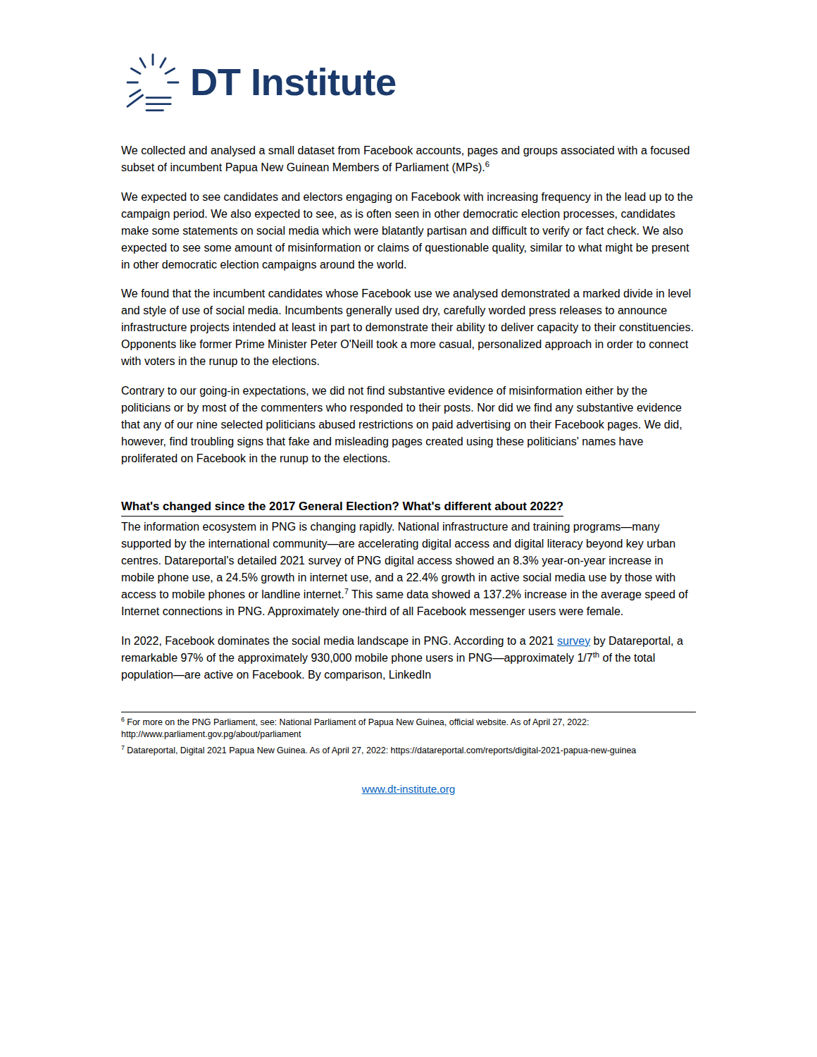DT Institute
We collected and analysed a small dataset from Facebook accounts, pages and groups associated with a focused subset of incumbent Papua New Guinean Members of Parliament (MPs).6
We expected to see candidates and electors engaging on Facebook with increasing frequency in the lead up to the campaign period. We also expected to see, as is often seen in other democratic election processes, candidates make some statements on social media which were blatantly partisan and difficult to verify or fact check. We also expected to see some amount of misinformation or claims of questionable quality, similar to what might be present in other democratic election campaigns around the world.
We found that the incumbent candidates whose Facebook use we analysed demonstrated a marked divide in level and style of use of social media. Incumbents generally used dry, carefully worded press releases to announce infrastructure projects intended at least in part to demonstrate their ability to deliver capacity to their constituencies. Opponents like former Prime Minister Peter O'Neill took a more casual, personalized approach in order to connect with voters in the runup to the elections.
Contrary to our going-in expectations, we did not find substantive evidence of misinformation either by the politicians or by most of the commenters who responded to their posts. Nor did we find any substantive evidence that any of our nine selected politicians abused restrictions on paid advertising on their Facebook pages. We did, however, find troubling signs that fake and misleading pages created using these politicians' names have proliferated on Facebook in the runup to the elections.
What's changed since the 2017 General Election? What's different about 2022?
The information ecosystem in PNG is changing rapidly. National infrastructure and training programs—many supported by the international community—are accelerating digital access and digital literacy beyond key urban centres. Datareportal's detailed 2021 survey of PNG digital access showed an 8.3% year-on-year increase in mobile phone use, a 24.5% growth in internet use, and a 22.4% growth in active social media use by those with access to mobile phones or landline internet.7 This same data showed a 137.2% increase in the average speed of Internet connections in PNG. Approximately one-third of all Facebook messenger users were female.
In 2022, Facebook dominates the social media landscape in PNG. According to a 2021 survey by Datareportal, a remarkable 97% of the approximately 930,000 mobile phone users in PNG—approximately 1/7th of the total population—are active on Facebook. By comparison, LinkedIn
6 For more on the PNG Parliament, see: National Parliament of Papua New Guinea, official website. As of April 27, 2022: http://www.parliament.gov.pg/about/parliament
7 Datareportal, Digital 2021 Papua New Guinea. As of April 27, 2022: https://datareportal.com/reports/digital-2021-papua-new-guinea
www.dt-institute.org